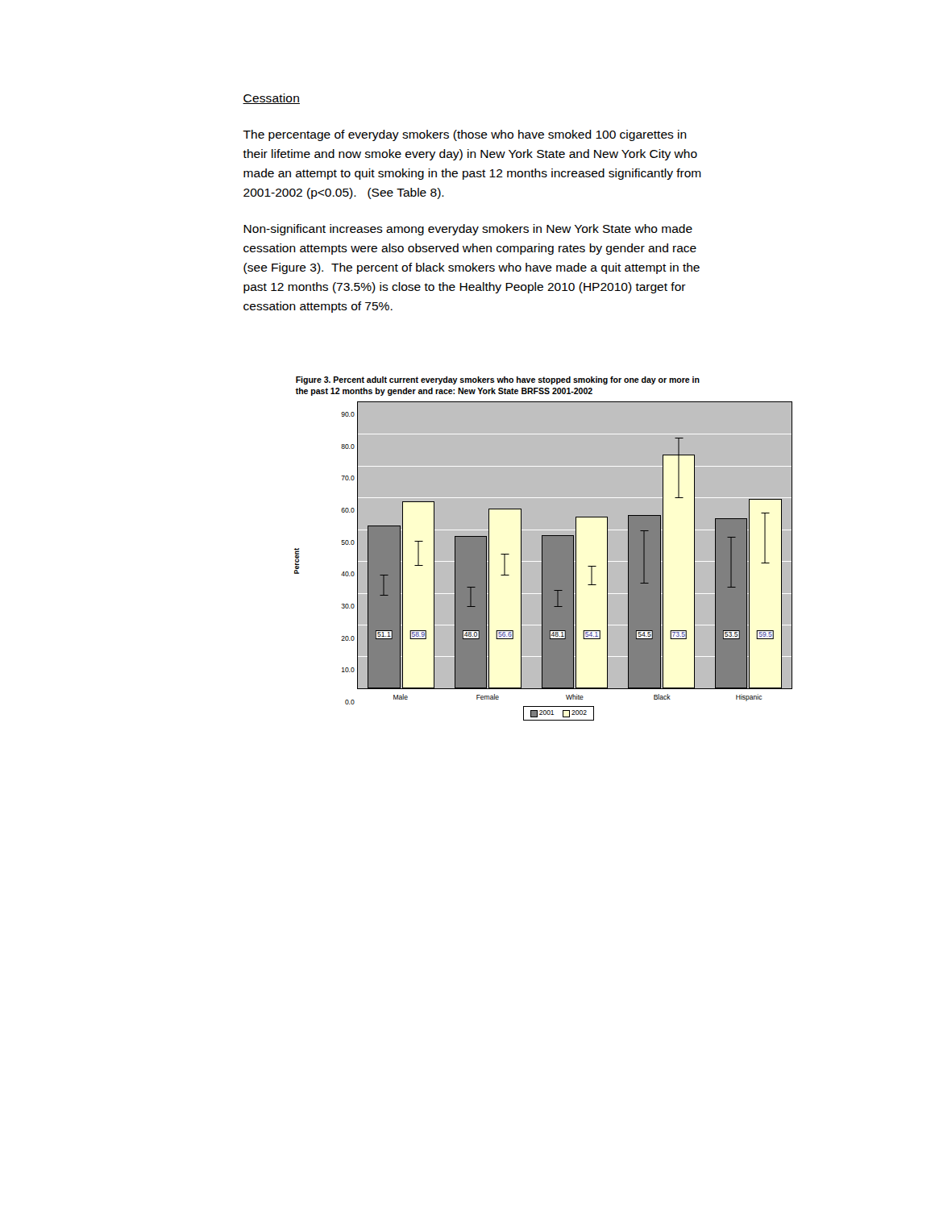Cessation
The percentage of everyday smokers (those who have smoked 100 cigarettes in their lifetime and now smoke every day) in New York State and New York City who made an attempt to quit smoking in the past 12 months increased significantly from 2001-2002 (p<0.05). (See Table 8).
Non-significant increases among everyday smokers in New York State who made cessation attempts were also observed when comparing rates by gender and race (see Figure 3). The percent of black smokers who have made a quit attempt in the past 12 months (73.5%) is close to the Healthy People 2010 (HP2010) target for cessation attempts of 75%.
Figure 3. Percent adult current everyday smokers who have stopped smoking for one day or more in the past 12 months by gender and race: New York State BRFSS 2001-2002
Percent
| 90.0 80.0 70.0 60.0 50.0 40.0 30.0 20.0 10.0 0.0 | 51.1 58.9 48.0 56.6 48.1 54.1 54.5 73.5 53.5 59.5 Male Female White Black Hispanic |
2001 2002